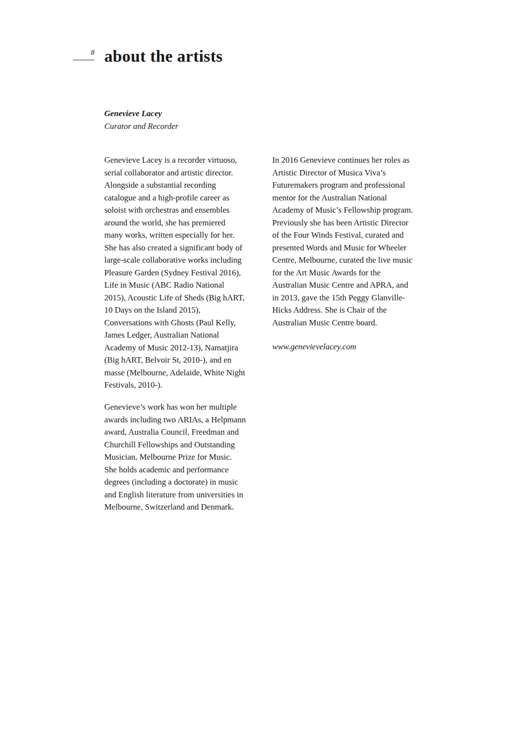8
about the artists
Genevieve Lacey Curator and Recorder
Genevieve Lacey is a recorder virtuoso, serial collaborator and artistic director. Alongside a substantial recording catalogue and a high-profile career as soloist with orchestras and ensembles around the world, she has premiered many works, written especially for her. She has also created a significant body of large-scale collaborative works including Pleasure Garden (Sydney Festival 2016), Life in Music (ABC Radio National 2015), Acoustic Life of Sheds (Big hART, 10 Days on the Island 2015), Conversations with Ghosts (Paul Kelly, James Ledger, Australian National Academy of Music 2012-13), Namatjira (Big hART, Belvoir St, 2010-), and en masse (Melbourne, Adelaide, White Night Festivals, 2010-).
Genevieve’s work has won her multiple awards including two ARIAs, a Helpmann award, Australia Council, Freedman and Churchill Fellowships and Outstanding Musician, Melbourne Prize for Music. She holds academic and performance degrees (including a doctorate) in music and English literature from universities in Melbourne, Switzerland and Denmark.
In 2016 Genevieve continues her roles as Artistic Director of Musica Viva’s Futuremakers program and professional mentor for the Australian National Academy of Music’s Fellowship program. Previously she has been Artistic Director of the Four Winds Festival, curated and presented Words and Music for Wheeler Centre, Melbourne, curated the live music for the Art Music Awards for the Australian Music Centre and APRA, and in 2013, gave the 15th Peggy Glanville-Hicks Address. She is Chair of the Australian Music Centre board.
www.genevievelacey.com